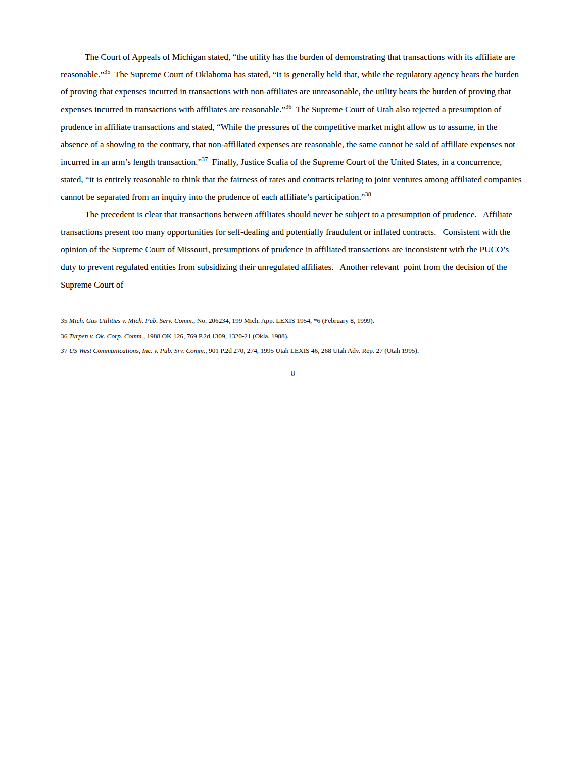The Court of Appeals of Michigan stated, “the utility has the burden of demonstrating that transactions with its affiliate are reasonable.”35 The Supreme Court of Oklahoma has stated, “It is generally held that, while the regulatory agency bears the burden of proving that expenses incurred in transactions with non-affiliates are unreasonable, the utility bears the burden of proving that expenses incurred in transactions with affiliates are reasonable.”36 The Supreme Court of Utah also rejected a presumption of prudence in affiliate transactions and stated, “While the pressures of the competitive market might allow us to assume, in the absence of a showing to the contrary, that non-affiliated expenses are reasonable, the same cannot be said of affiliate expenses not incurred in an arm’s length transaction.”37 Finally, Justice Scalia of the Supreme Court of the United States, in a concurrence, stated, “it is entirely reasonable to think that the fairness of rates and contracts relating to joint ventures among affiliated companies cannot be separated from an inquiry into the prudence of each affiliate’s participation.”38
The precedent is clear that transactions between affiliates should never be subject to a presumption of prudence. Affiliate transactions present too many opportunities for self-dealing and potentially fraudulent or inflated contracts. Consistent with the opinion of the Supreme Court of Missouri, presumptions of prudence in affiliated transactions are inconsistent with the PUCO’s duty to prevent regulated entities from subsidizing their unregulated affiliates. Another relevant point from the decision of the Supreme Court of
35 Mich. Gas Utilities v. Mich. Pub. Serv. Comm., No. 206234, 199 Mich. App. LEXIS 1954, *6 (February 8, 1999).
36 Turpen v. Ok. Corp. Comm., 1988 OK 126, 769 P.2d 1309, 1320-21 (Okla. 1988).
37 US West Communications, Inc. v. Pub. Srv. Comm., 901 P.2d 270, 274, 1995 Utah LEXIS 46, 268 Utah Adv. Rep. 27 (Utah 1995).
8